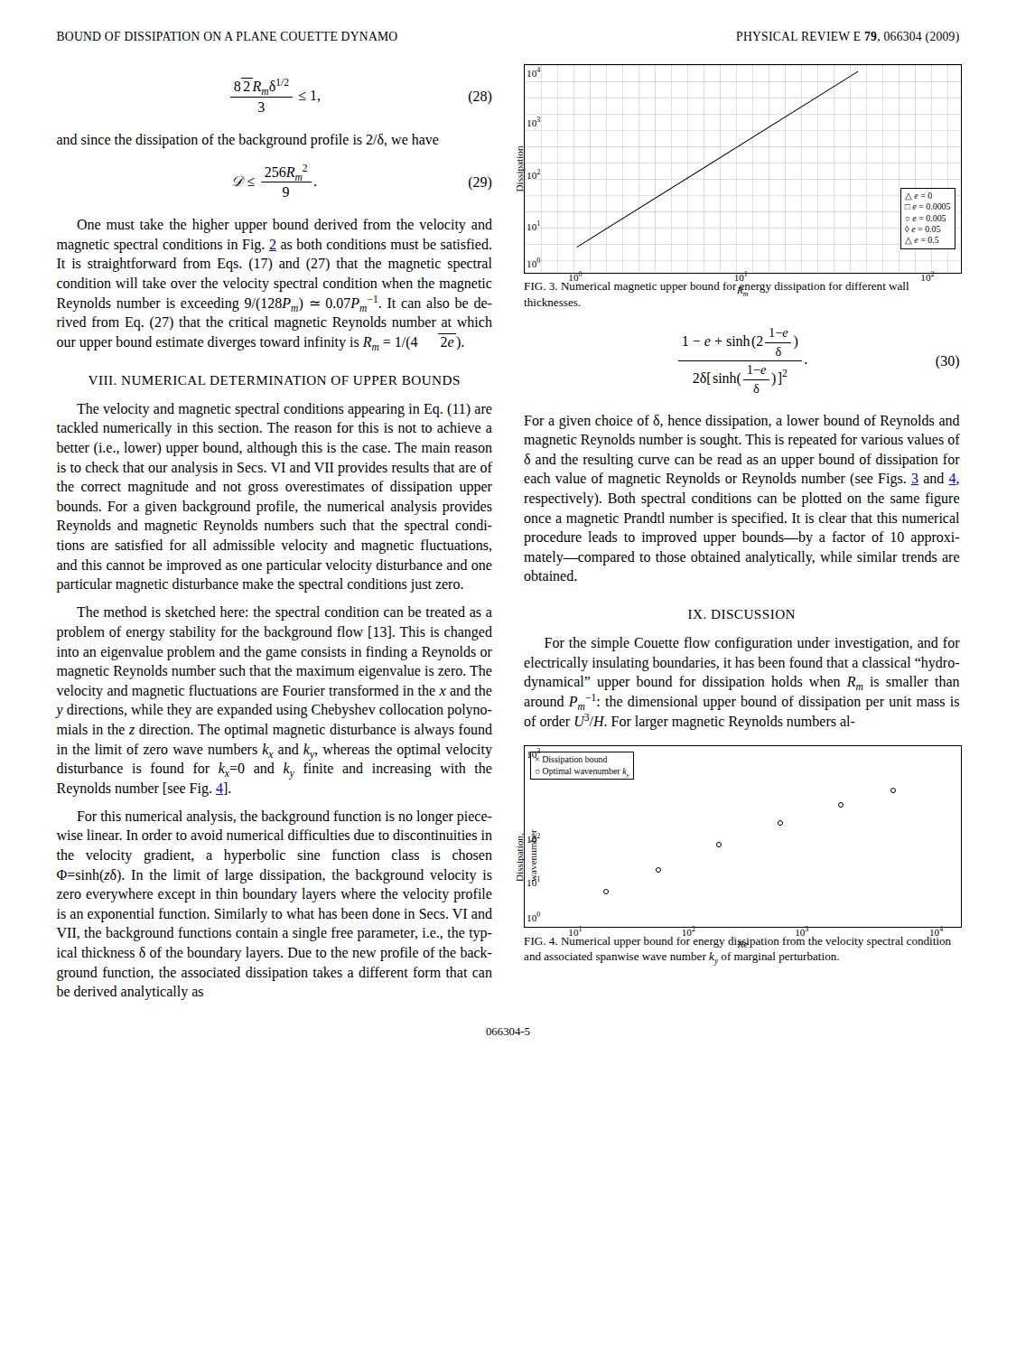Bound of dissipation on a plane Couette dynamo
PHYSICAL REVIEW E 79, 066304 (2009)
82 Rmδ1/2 3 ≤ 1, (28)
and since the dissipation of the background profile is 2/δ, we have
𝒟 ≤ 256Rm2 9 . (29)
One must take the higher upper bound derived from the velocity and magnetic spectral conditions in Fig. 2 as both conditions must be satisfied. It is straightforward from Eqs. (17) and (27) that the magnetic spectral condition will take over the velocity spectral condition when the magnetic Reynolds number is exceeding 9/(128Pm) ≃ 0.07Pm−1. It can also be derived from Eq. (27) that the critical magnetic Reynolds number at which our upper bound estimate diverges toward infinity is Rm = 1/(42e).
VIII. Numerical determination of upper bounds
The velocity and magnetic spectral conditions appearing in Eq. (11) are tackled numerically in this section. The reason for this is not to achieve a better (i.e., lower) upper bound, although this is the case. The main reason is to check that our analysis in Secs. VI and VII provides results that are of the correct magnitude and not gross overestimates of dissipation upper bounds. For a given background profile, the numerical analysis provides Reynolds and magnetic Reynolds numbers such that the spectral conditions are satisfied for all admissible velocity and magnetic fluctuations, and this cannot be improved as one particular velocity disturbance and one particular magnetic disturbance make the spectral conditions just zero.
The method is sketched here: the spectral condition can be treated as a problem of energy stability for the background flow [13]. This is changed into an eigenvalue problem and the game consists in finding a Reynolds or magnetic Reynolds number such that the maximum eigenvalue is zero. The velocity and magnetic fluctuations are Fourier transformed in the x and the y directions, while they are expanded using Chebyshev collocation polynomials in the z direction. The optimal magnetic disturbance is always found in the limit of zero wave numbers kx and ky, whereas the optimal velocity disturbance is found for kx=0 and ky finite and increasing with the Reynolds number [see Fig. 4].
For this numerical analysis, the background function is no longer piecewise linear. In order to avoid numerical difficulties due to discontinuities in the velocity gradient, a hyperbolic sine function class is chosen Φ=sinh(zδ). In the limit of large dissipation, the background velocity is zero everywhere except in thin boundary layers where the velocity profile is an exponential function. Similarly to what has been done in Secs. VI and VII, the background functions contain a single free parameter, i.e., the typical thickness δ of the boundary layers. Due to the new profile of the background function, the associated dissipation takes a different form that can be derived analytically as
△ e = 0
□ e = 0.0005
○ e = 0.005
◊ e = 0.05
△ e = 0.5
104 103 102 101 100 100 101 102 Dissipation Rm
FIG. 3. Numerical magnetic upper bound for energy dissipation for different wall thicknesses.
1 − e + sinh (21−e δ) 2δ[ sinh(1−e δ) ]2 . (30)
For a given choice of δ, hence dissipation, a lower bound of Reynolds and magnetic Reynolds number is sought. This is repeated for various values of δ and the resulting curve can be read as an upper bound of dissipation for each value of magnetic Reynolds or Reynolds number (see Figs. 3 and 4, respectively). Both spectral conditions can be plotted on the same figure once a magnetic Prandtl number is specified. It is clear that this numerical procedure leads to improved upper bounds—by a factor of 10 approximately—compared to those obtained analytically, while similar trends are obtained.
IX. Discussion
For the simple Couette flow configuration under investigation, and for electrically insulating boundaries, it has been found that a classical “hydrodynamical” upper bound for dissipation holds when Rm is smaller than around Pm−1: the dimensional upper bound of dissipation per unit mass is of order U3/H. For larger magnetic Reynolds numbers al-
× Dissipation bound
○ Optimal wavenumber ky
103 102 101 100 101 102 103 104 Dissipation, wavenumber Re
FIG. 4. Numerical upper bound for energy dissipation from the velocity spectral condition and associated spanwise wave number ky of marginal perturbation.
066304-5